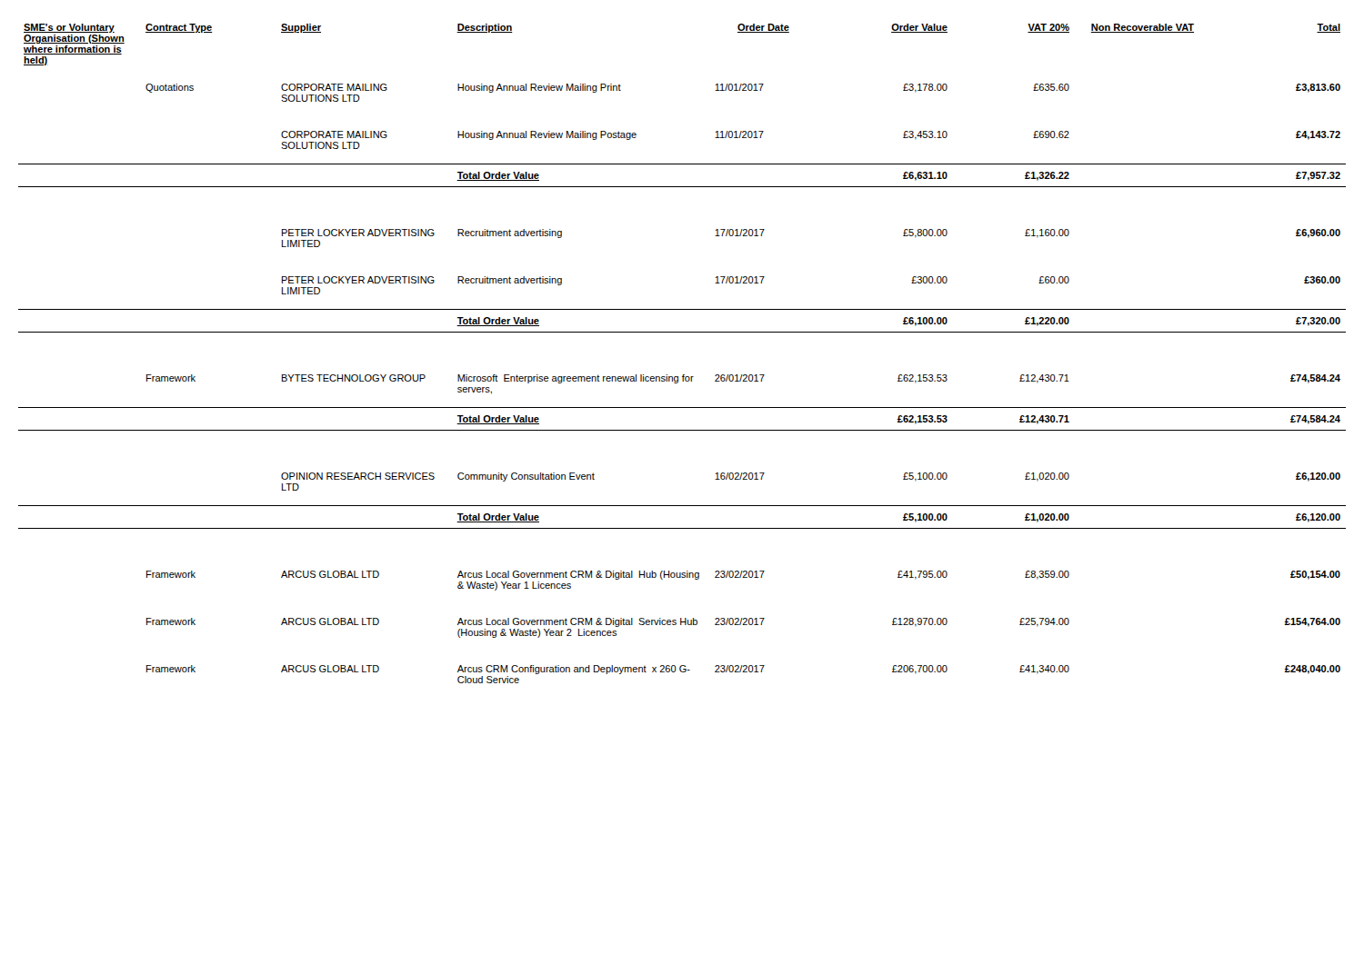| SME's or Voluntary Organisation (Shown where information is held) | Contract Type | Supplier | Description | Order Date | Order Value | VAT 20% | Non Recoverable VAT | Total |
| --- | --- | --- | --- | --- | --- | --- | --- | --- |
| | Quotations | CORPORATE MAILING SOLUTIONS LTD | Housing Annual Review Mailing Print | 11/01/2017 | £3,178.00 | £635.60 | | £3,813.60 |
| | | CORPORATE MAILING SOLUTIONS LTD | Housing Annual Review Mailing Postage | 11/01/2017 | £3,453.10 | £690.62 | | £4,143.72 |
| | | | Total Order Value | | £6,631.10 | £1,326.22 | | £7,957.32 |
| | | PETER LOCKYER ADVERTISING LIMITED | Recruitment advertising | 17/01/2017 | £5,800.00 | £1,160.00 | | £6,960.00 |
| | | PETER LOCKYER ADVERTISING LIMITED | Recruitment advertising | 17/01/2017 | £300.00 | £60.00 | | £360.00 |
| | | | Total Order Value | | £6,100.00 | £1,220.00 | | £7,320.00 |
| | Framework | BYTES TECHNOLOGY GROUP | Microsoft Enterprise agreement renewal licensing for servers, | 26/01/2017 | £62,153.53 | £12,430.71 | | £74,584.24 |
| | | | Total Order Value | | £62,153.53 | £12,430.71 | | £74,584.24 |
| | | OPINION RESEARCH SERVICES LTD | Community Consultation Event | 16/02/2017 | £5,100.00 | £1,020.00 | | £6,120.00 |
| | | | Total Order Value | | £5,100.00 | £1,020.00 | | £6,120.00 |
| | Framework | ARCUS GLOBAL LTD | Arcus Local Government CRM & Digital Hub (Housing & Waste) Year 1 Licences | 23/02/2017 | £41,795.00 | £8,359.00 | | £50,154.00 |
| | Framework | ARCUS GLOBAL LTD | Arcus Local Government CRM & Digital Services Hub (Housing & Waste) Year 2 Licences | 23/02/2017 | £128,970.00 | £25,794.00 | | £154,764.00 |
| | Framework | ARCUS GLOBAL LTD | Arcus CRM Configuration and Deployment x 260 G-Cloud Service | 23/02/2017 | £206,700.00 | £41,340.00 | | £248,040.00 |